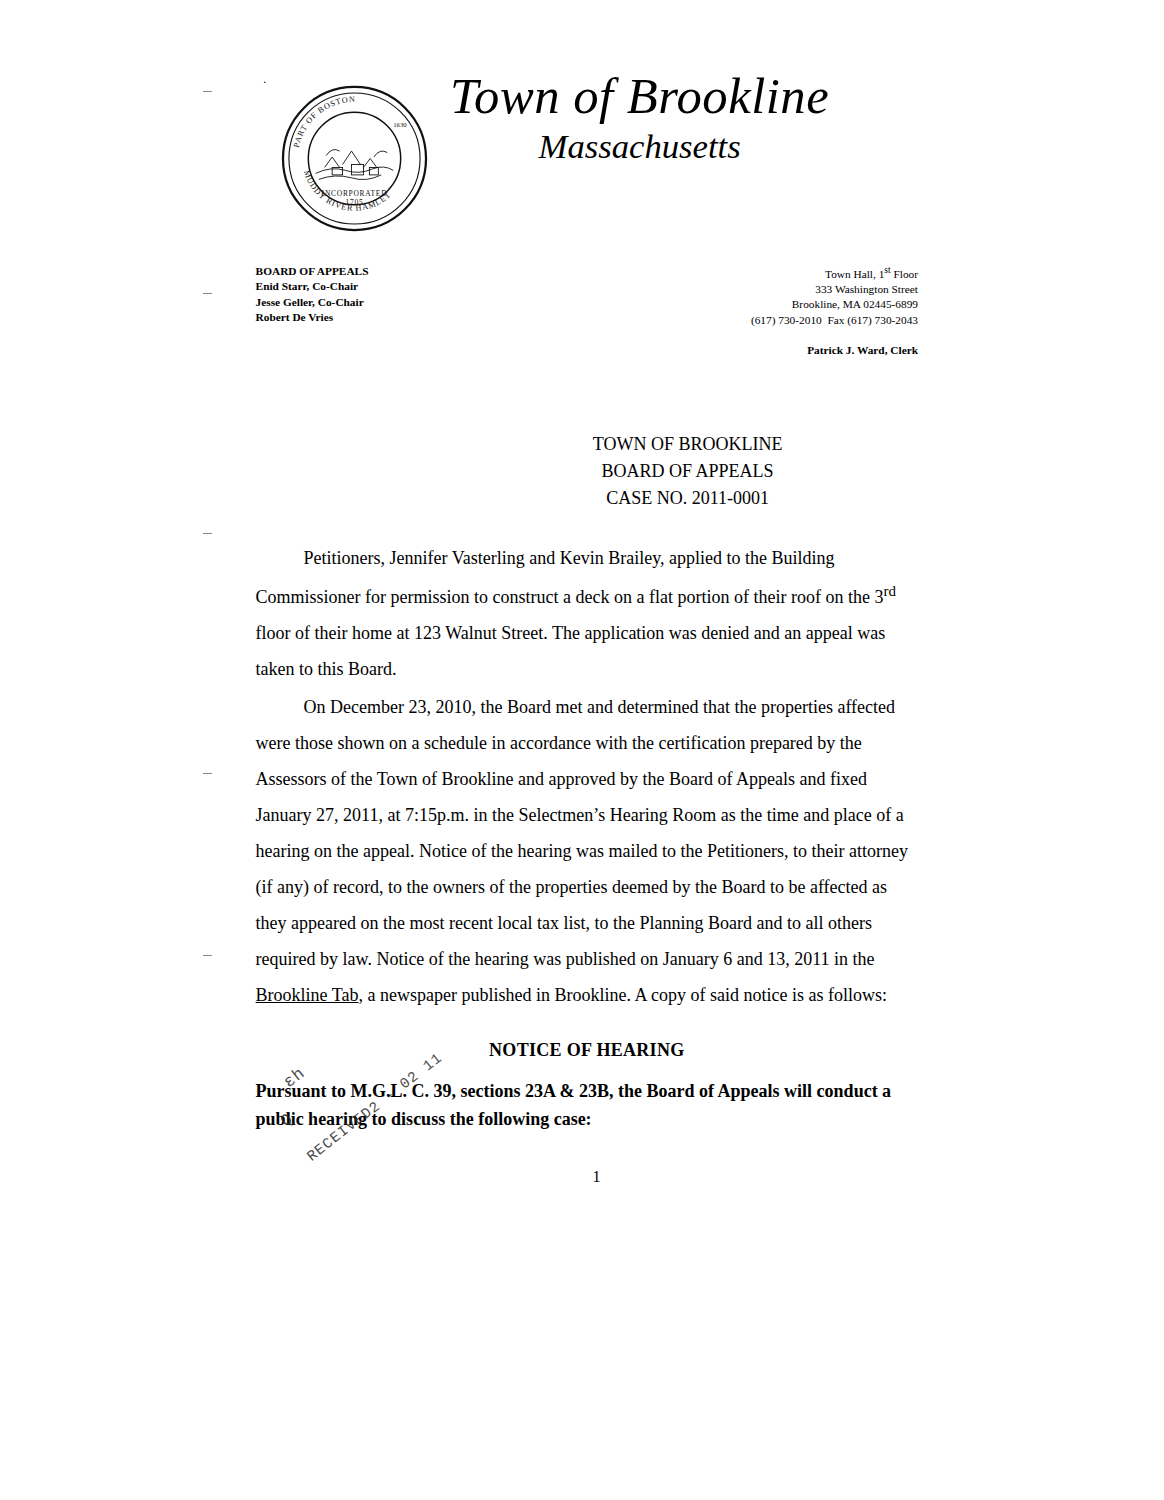.
PART OF BOSTON MUDDY RIVER HAMLET INCORPORATED 1705 1630
Town of Brookline
Massachusetts
BOARD OF APPEALS
Enid Starr, Co-Chair
Jesse Geller, Co-Chair
Robert De Vries
Town Hall, 1st Floor
333 Washington Street
Brookline, MA 02445-6899
(617) 730-2010 Fax (617) 730-2043
Patrick J. Ward, Clerk
TOWN OF BROOKLINE
BOARD OF APPEALS
CASE NO. 2011-0001
Petitioners, Jennifer Vasterling and Kevin Brailey, applied to the Building Commissioner for permission to construct a deck on a flat portion of their roof on the 3rd floor of their home at 123 Walnut Street. The application was denied and an appeal was taken to this Board.
On December 23, 2010, the Board met and determined that the properties affected were those shown on a schedule in accordance with the certification prepared by the Assessors of the Town of Brookline and approved by the Board of Appeals and fixed January 27, 2011, at 7:15p.m. in the Selectmen’s Hearing Room as the time and place of a hearing on the appeal. Notice of the hearing was mailed to the Petitioners, to their attorney (if any) of record, to the owners of the properties deemed by the Board to be affected as they appeared on the most recent local tax list, to the Planning Board and to all others required by law. Notice of the hearing was published on January 6 and 13, 2011 in the Brookline Tab, a newspaper published in Brookline. A copy of said notice is as follows:
NOTICE OF HEARING
Pursuant to M.G.L. C. 39, sections 23A & 23B, the Board of Appeals will conduct a public hearing to discuss the following case:
1
εh
Q
RECEIVED
2 - 02 11